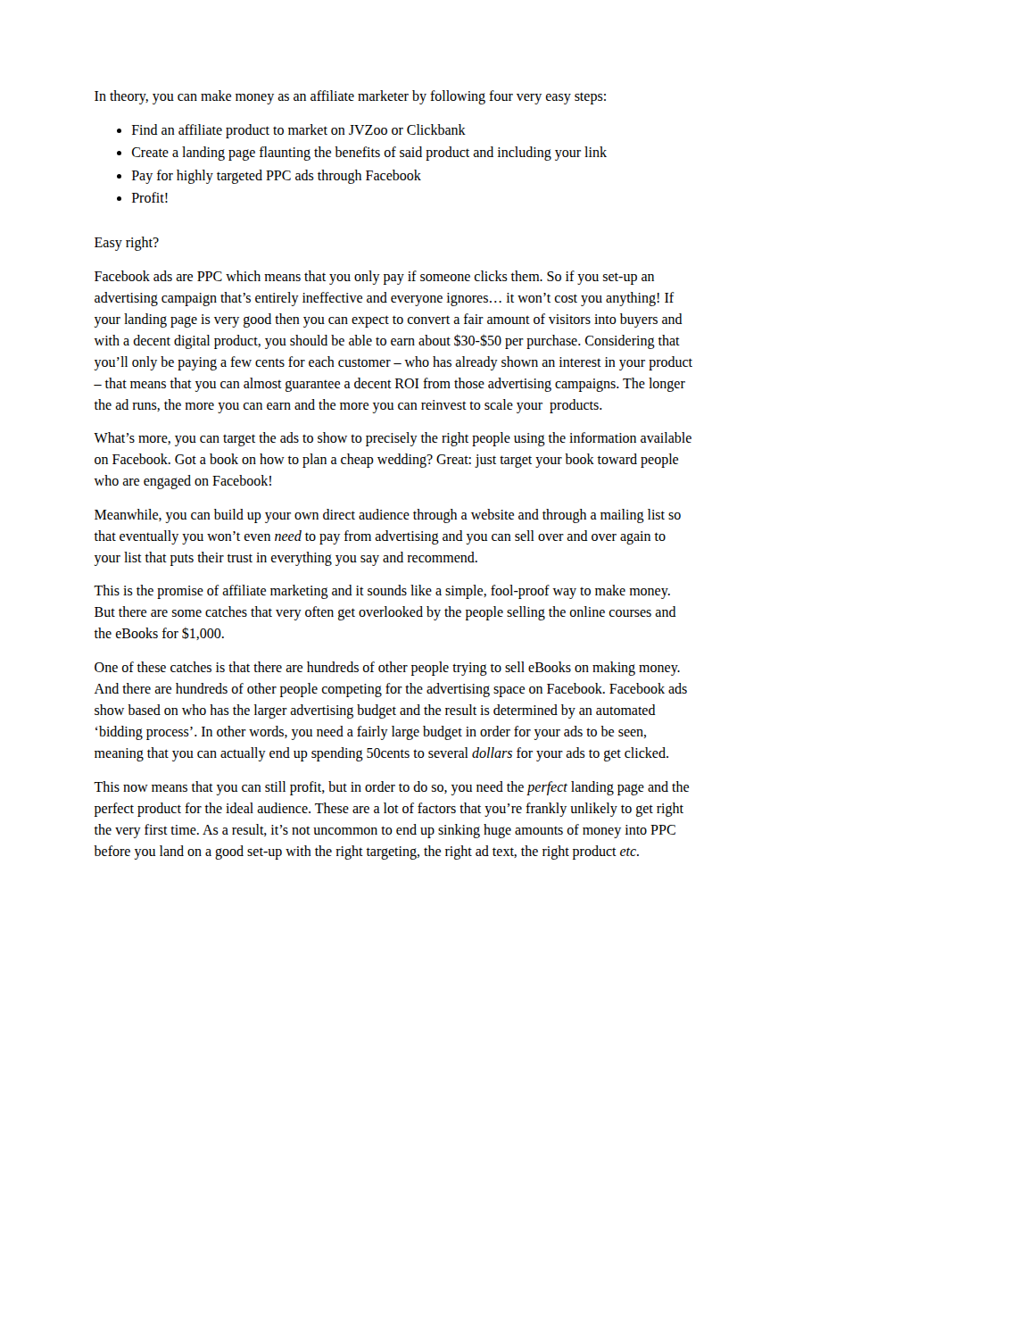In theory, you can make money as an affiliate marketer by following four very easy steps:
Find an affiliate product to market on JVZoo or Clickbank
Create a landing page flaunting the benefits of said product and including your link
Pay for highly targeted PPC ads through Facebook
Profit!
Easy right?
Facebook ads are PPC which means that you only pay if someone clicks them. So if you set-up an advertising campaign that’s entirely ineffective and everyone ignores… it won’t cost you anything! If your landing page is very good then you can expect to convert a fair amount of visitors into buyers and with a decent digital product, you should be able to earn about $30-$50 per purchase. Considering that you’ll only be paying a few cents for each customer – who has already shown an interest in your product – that means that you can almost guarantee a decent ROI from those advertising campaigns. The longer the ad runs, the more you can earn and the more you can reinvest to scale your products.
What’s more, you can target the ads to show to precisely the right people using the information available on Facebook. Got a book on how to plan a cheap wedding? Great: just target your book toward people who are engaged on Facebook!
Meanwhile, you can build up your own direct audience through a website and through a mailing list so that eventually you won’t even need to pay from advertising and you can sell over and over again to your list that puts their trust in everything you say and recommend.
This is the promise of affiliate marketing and it sounds like a simple, fool-proof way to make money. But there are some catches that very often get overlooked by the people selling the online courses and the eBooks for $1,000.
One of these catches is that there are hundreds of other people trying to sell eBooks on making money. And there are hundreds of other people competing for the advertising space on Facebook. Facebook ads show based on who has the larger advertising budget and the result is determined by an automated ‘bidding process’. In other words, you need a fairly large budget in order for your ads to be seen, meaning that you can actually end up spending 50cents to several dollars for your ads to get clicked.
This now means that you can still profit, but in order to do so, you need the perfect landing page and the perfect product for the ideal audience. These are a lot of factors that you’re frankly unlikely to get right the very first time. As a result, it’s not uncommon to end up sinking huge amounts of money into PPC before you land on a good set-up with the right targeting, the right ad text, the right product etc.